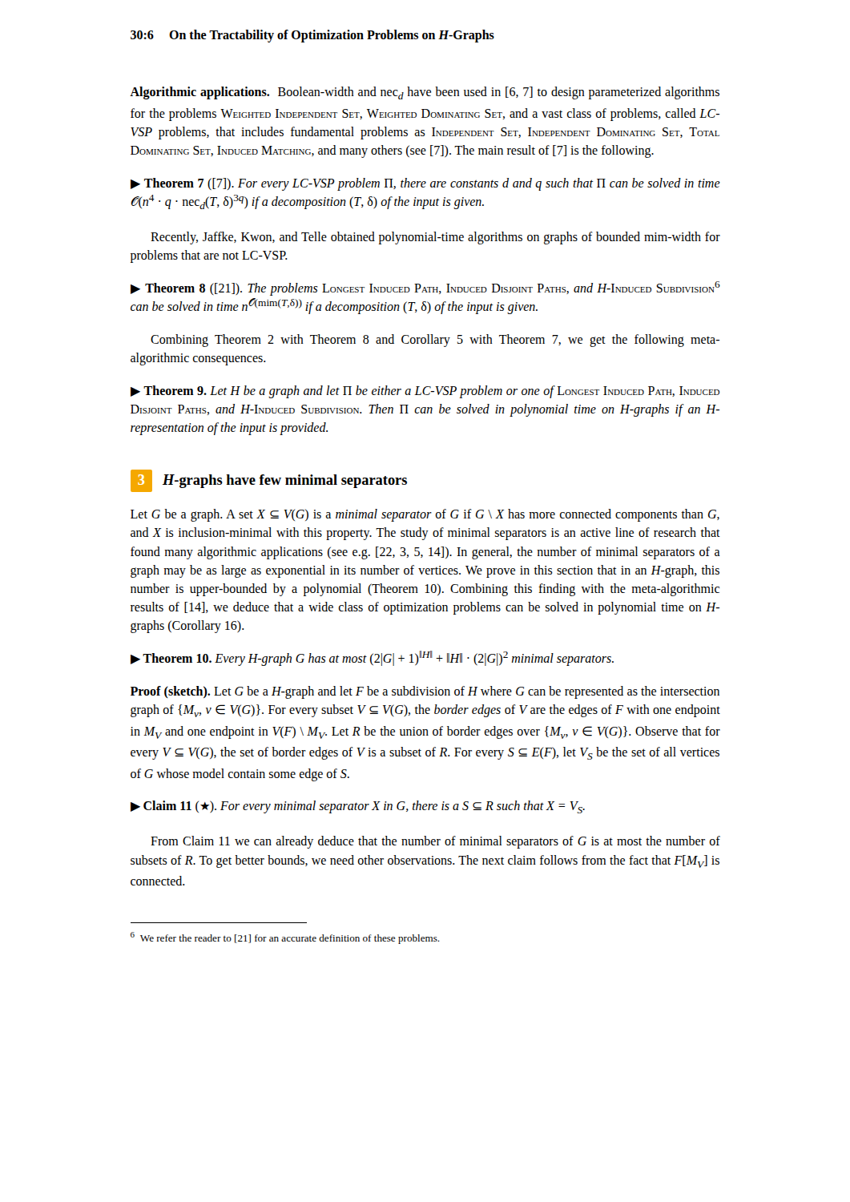30:6 On the Tractability of Optimization Problems on H-Graphs
Algorithmic applications. Boolean-width and necd have been used in [6, 7] to design parameterized algorithms for the problems Weighted Independent Set, Weighted Dominating Set, and a vast class of problems, called LC-VSP problems, that includes fundamental problems as Independent Set, Independent Dominating Set, Total Dominating Set, Induced Matching, and many others (see [7]). The main result of [7] is the following.
Theorem 7 ([7]). For every LC-VSP problem Π, there are constants d and q such that Π can be solved in time 𝒪(n4 · q · necd(T, δ)3q) if a decomposition (T, δ) of the input is given.
Recently, Jaffke, Kwon, and Telle obtained polynomial-time algorithms on graphs of bounded mim-width for problems that are not LC-VSP.
Theorem 8 ([21]). The problems Longest Induced Path, Induced Disjoint Paths, and H-Induced Subdivision6 can be solved in time n𝒪(mim(T,δ)) if a decomposition (T, δ) of the input is given.
Combining Theorem 2 with Theorem 8 and Corollary 5 with Theorem 7, we get the following meta-algorithmic consequences.
Theorem 9. Let H be a graph and let Π be either a LC-VSP problem or one of Longest Induced Path, Induced Disjoint Paths, and H-Induced Subdivision. Then Π can be solved in polynomial time on H-graphs if an H-representation of the input is provided.
3 H-graphs have few minimal separators
Let G be a graph. A set X ⊆ V(G) is a minimal separator of G if G \ X has more connected components than G, and X is inclusion-minimal with this property. The study of minimal separators is an active line of research that found many algorithmic applications (see e.g. [22, 3, 5, 14]). In general, the number of minimal separators of a graph may be as large as exponential in its number of vertices. We prove in this section that in an H-graph, this number is upper-bounded by a polynomial (Theorem 10). Combining this finding with the meta-algorithmic results of [14], we deduce that a wide class of optimization problems can be solved in polynomial time on H-graphs (Corollary 16).
Theorem 10. Every H-graph G has at most (2|G| + 1)‖H‖ + ‖H‖ · (2|G|)2 minimal separators.
Proof (sketch). Let G be a H-graph and let F be a subdivision of H where G can be represented as the intersection graph of {Mv, v ∈ V(G)}. For every subset V ⊆ V(G), the border edges of V are the edges of F with one endpoint in MV and one endpoint in V(F) \ MV. Let R be the union of border edges over {Mv, v ∈ V(G)}. Observe that for every V ⊆ V(G), the set of border edges of V is a subset of R. For every S ⊆ E(F), let VS be the set of all vertices of G whose model contain some edge of S.
Claim 11 (★). For every minimal separator X in G, there is a S ⊆ R such that X = VS.
From Claim 11 we can already deduce that the number of minimal separators of G is at most the number of subsets of R. To get better bounds, we need other observations. The next claim follows from the fact that F[MV] is connected.
6 We refer the reader to [21] for an accurate definition of these problems.